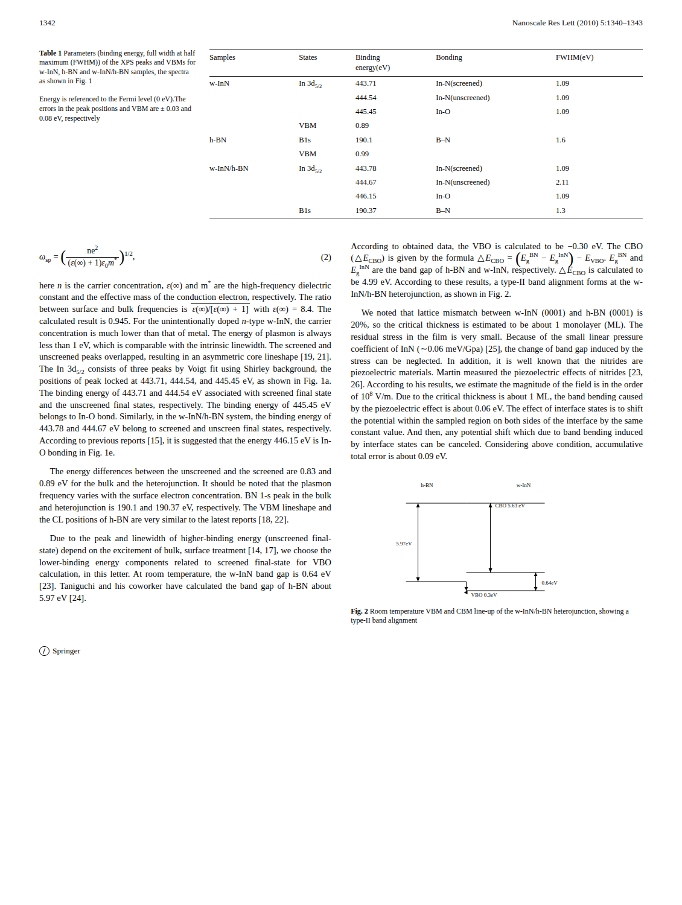1342 Nanoscale Res Lett (2010) 5:1340–1343
Table 1 Parameters (binding energy, full width at half maximum (FWHM)) of the XPS peaks and VBMs for w-InN, h-BN and w-InN/h-BN samples, the spectra as shown in Fig. 1
Energy is referenced to the Fermi level (0 eV).The errors in the peak positions and VBM are ± 0.03 and 0.08 eV, respectively
| Samples | States | Binding energy(eV) | Bonding | FWHM(eV) |
| --- | --- | --- | --- | --- |
| w-InN | In 3d 5/2 | 443.71 | In-N(screened) | 1.09 |
| | | 444.54 | In-N(unscreened) | 1.09 |
| | | 445.45 | In-O | 1.09 |
| | VBM | 0.89 | | |
| h-BN | B1s | 190.1 | B–N | 1.6 |
| | VBM | 0.99 | | |
| w-InN/h-BN | In 3d 5/2 | 443.78 | In-N(screened) | 1.09 |
| | | 444.67 | In-N(unscreened) | 2.11 |
| | | 446.15 | In-O | 1.09 |
| | B1s | 190.37 | B–N | 1.3 |
ωsp = (ne2(ε(∞) + 1)ε0m*)1/2,
(2)
here n is the carrier concentration, ε(∞) and m* are the high-frequency dielectric constant and the effective mass of the conduction electron, respectively. The ratio between surface and bulk frequencies is ε(∞)/[ε(∞) + 1] with ε(∞) = 8.4. The calculated result is 0.945. For the unintentionally doped n-type w-InN, the carrier concentration is much lower than that of metal. The energy of plasmon is always less than 1 eV, which is comparable with the intrinsic linewidth. The screened and unscreened peaks overlapped, resulting in an asymmetric core lineshape [19, 21]. The In 3d5/2 consists of three peaks by Voigt fit using Shirley background, the positions of peak locked at 443.71, 444.54, and 445.45 eV, as shown in Fig. 1a. The binding energy of 443.71 and 444.54 eV associated with screened final state and the unscreened final states, respectively. The binding energy of 445.45 eV belongs to In-O bond. Similarly, in the w-InN/h-BN system, the binding energy of 443.78 and 444.67 eV belong to screened and unscreen final states, respectively. According to previous reports [15], it is suggested that the energy 446.15 eV is In-O bonding in Fig. 1e.
The energy differences between the unscreened and the screened are 0.83 and 0.89 eV for the bulk and the heterojunction. It should be noted that the plasmon frequency varies with the surface electron concentration. BN 1-s peak in the bulk and heterojunction is 190.1 and 190.37 eV, respectively. The VBM lineshape and the CL positions of h-BN are very similar to the latest reports [18, 22].
Due to the peak and linewidth of higher-binding energy (unscreened final-state) depend on the excitement of bulk, surface treatment [14, 17], we choose the lower-binding energy components related to screened final-state for VBO calculation, in this letter. At room temperature, the w-InN band gap is 0.64 eV [23]. Taniguchi and his coworker have calculated the band gap of h-BN about 5.97 eV [24].
According to obtained data, the VBO is calculated to be −0.30 eV. The CBO (△ECBO) is given by the formula △ECBO = (EgBN − EgInN) − EVBO. EgBN and EgInN are the band gap of h-BN and w-InN, respectively. △ECBO is calculated to be 4.99 eV. According to these results, a type-II band alignment forms at the w-InN/h-BN heterojunction, as shown in Fig. 2.
We noted that lattice mismatch between w-InN (0001) and h-BN (0001) is 20%, so the critical thickness is estimated to be about 1 monolayer (ML). The residual stress in the film is very small. Because of the small linear pressure coefficient of InN (∼0.06 meV/Gpa) [25], the change of band gap induced by the stress can be neglected. In addition, it is well known that the nitrides are piezoelectric materials. Martin measured the piezoelectric effects of nitrides [23, 26]. According to his results, we estimate the magnitude of the field is in the order of 108 V/m. Due to the critical thickness is about 1 ML, the band bending caused by the piezoelectric effect is about 0.06 eV. The effect of interface states is to shift the potential within the sampled region on both sides of the interface by the same constant value. And then, any potential shift which due to band bending induced by interface states can be canceled. Considering above condition, accumulative total error is about 0.09 eV.
h-BN w-InN 5.97eV CBO 5.63 eV 0.64eV VBO 0.3eV
Fig. 2 Room temperature VBM and CBM line-up of the w-InN/h-BN heterojunction, showing a type-II band alignment
Springer